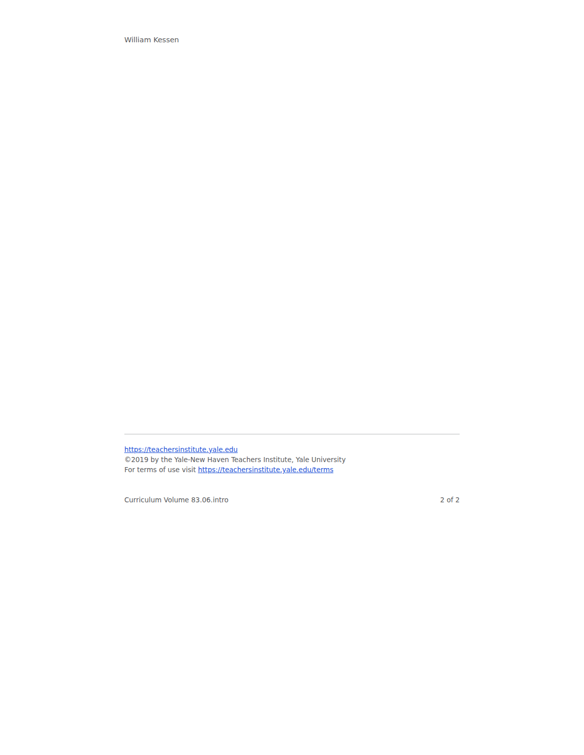William Kessen
https://teachersinstitute.yale.edu
©2019 by the Yale-New Haven Teachers Institute, Yale University
For terms of use visit https://teachersinstitute.yale.edu/terms
Curriculum Volume 83.06.intro 2 of 2